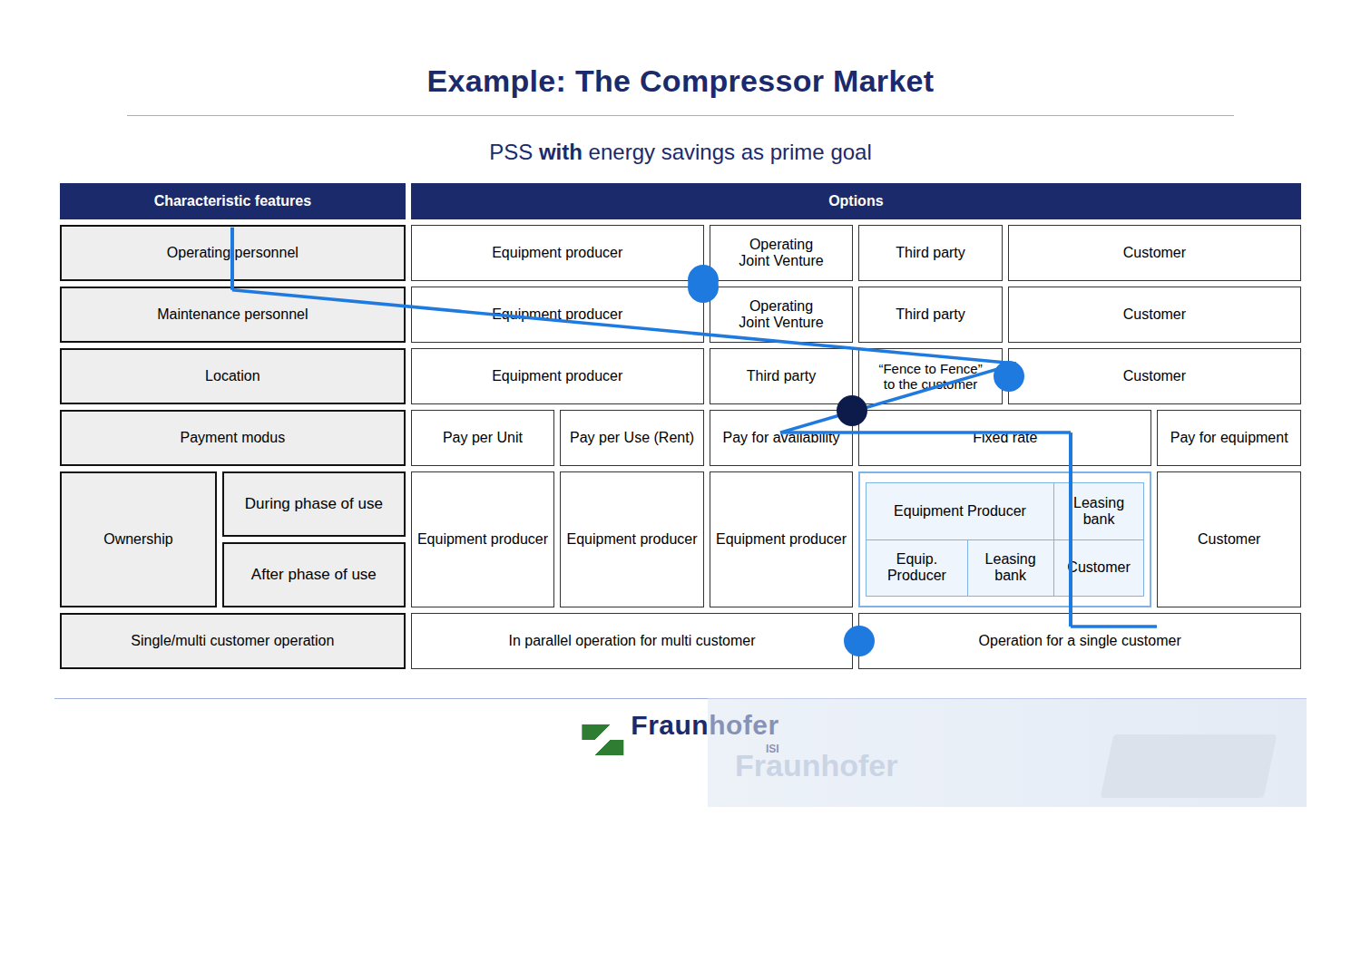Example: The Compressor Market
PSS with energy savings as prime goal
| Characteristic features | Options |
| Operating personnel | Equipment producer | Operating Joint Venture | Third party | Customer |
| Maintenance personnel | Equipment producer | Operating Joint Venture | Third party | Customer |
| Location | Equipment producer | Third party | “Fence to Fence” to the customer | Customer |
| Payment modus | Pay per Unit | Pay per Use (Rent) | Pay for availability | Fixed rate | Pay for equipment |
| Ownership | During phase of use | Equipment producer | Equipment producer | Equipment producer | / Equipment Producer / Leasing bank / / Equip. Producer / Leasing bank / Customer / | Customer |
| After phase of use |
| Single/multi customer operation | In parallel operation for multi customer | Operation for a single customer |
Fraunhofer
ISI
Fraunhofer